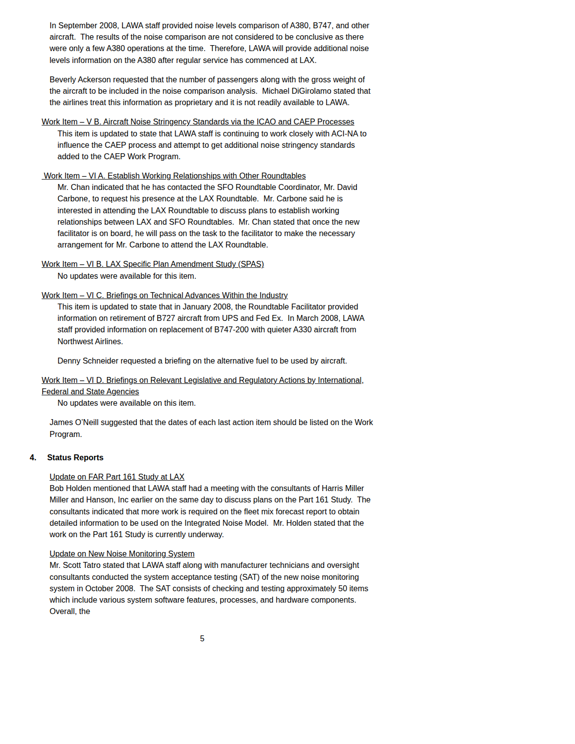In September 2008, LAWA staff provided noise levels comparison of A380, B747, and other aircraft. The results of the noise comparison are not considered to be conclusive as there were only a few A380 operations at the time. Therefore, LAWA will provide additional noise levels information on the A380 after regular service has commenced at LAX.
Beverly Ackerson requested that the number of passengers along with the gross weight of the aircraft to be included in the noise comparison analysis. Michael DiGirolamo stated that the airlines treat this information as proprietary and it is not readily available to LAWA.
Work Item – V B. Aircraft Noise Stringency Standards via the ICAO and CAEP Processes
This item is updated to state that LAWA staff is continuing to work closely with ACI-NA to influence the CAEP process and attempt to get additional noise stringency standards added to the CAEP Work Program.
Work Item – VI A. Establish Working Relationships with Other Roundtables
Mr. Chan indicated that he has contacted the SFO Roundtable Coordinator, Mr. David Carbone, to request his presence at the LAX Roundtable. Mr. Carbone said he is interested in attending the LAX Roundtable to discuss plans to establish working relationships between LAX and SFO Roundtables. Mr. Chan stated that once the new facilitator is on board, he will pass on the task to the facilitator to make the necessary arrangement for Mr. Carbone to attend the LAX Roundtable.
Work Item – VI B. LAX Specific Plan Amendment Study (SPAS)
No updates were available for this item.
Work Item – VI C. Briefings on Technical Advances Within the Industry
This item is updated to state that in January 2008, the Roundtable Facilitator provided information on retirement of B727 aircraft from UPS and Fed Ex. In March 2008, LAWA staff provided information on replacement of B747-200 with quieter A330 aircraft from Northwest Airlines.
Denny Schneider requested a briefing on the alternative fuel to be used by aircraft.
Work Item – VI D. Briefings on Relevant Legislative and Regulatory Actions by International, Federal and State Agencies
No updates were available on this item.
James O’Neill suggested that the dates of each last action item should be listed on the Work Program.
4. Status Reports
Update on FAR Part 161 Study at LAX
Bob Holden mentioned that LAWA staff had a meeting with the consultants of Harris Miller Miller and Hanson, Inc earlier on the same day to discuss plans on the Part 161 Study. The consultants indicated that more work is required on the fleet mix forecast report to obtain detailed information to be used on the Integrated Noise Model. Mr. Holden stated that the work on the Part 161 Study is currently underway.
Update on New Noise Monitoring System
Mr. Scott Tatro stated that LAWA staff along with manufacturer technicians and oversight consultants conducted the system acceptance testing (SAT) of the new noise monitoring system in October 2008. The SAT consists of checking and testing approximately 50 items which include various system software features, processes, and hardware components. Overall, the
5